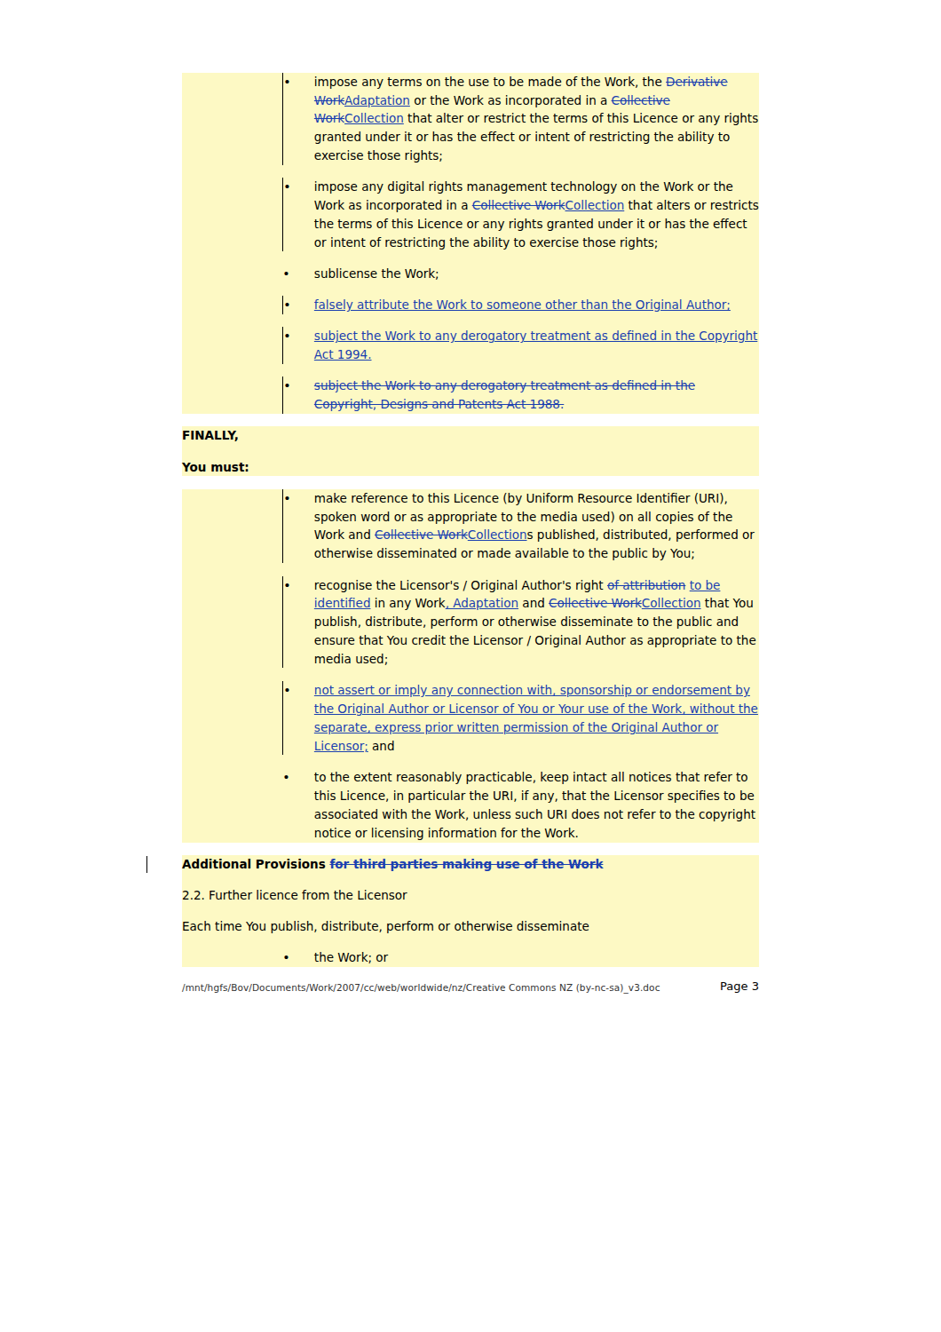impose any terms on the use to be made of the Work, the Derivative WorkAdaptation or the Work as incorporated in a Collective WorkCollection that alter or restrict the terms of this Licence or any rights granted under it or has the effect or intent of restricting the ability to exercise those rights;
impose any digital rights management technology on the Work or the Work as incorporated in a Collective WorkCollection that alters or restricts the terms of this Licence or any rights granted under it or has the effect or intent of restricting the ability to exercise those rights;
sublicense the Work;
falsely attribute the Work to someone other than the Original Author;
subject the Work to any derogatory treatment as defined in the Copyright Act 1994.
subject the Work to any derogatory treatment as defined in the Copyright, Designs and Patents Act 1988.
FINALLY,
You must:
make reference to this Licence (by Uniform Resource Identifier (URI), spoken word or as appropriate to the media used) on all copies of the Work and Collective WorkCollections published, distributed, performed or otherwise disseminated or made available to the public by You;
recognise the Licensor's / Original Author's right of attribution to be identified in any Work, Adaptation and Collective WorkCollection that You publish, distribute, perform or otherwise disseminate to the public and ensure that You credit the Licensor / Original Author as appropriate to the media used;
not assert or imply any connection with, sponsorship or endorsement by the Original Author or Licensor of You or Your use of the Work, without the separate, express prior written permission of the Original Author or Licensor; and
to the extent reasonably practicable, keep intact all notices that refer to this Licence, in particular the URI, if any, that the Licensor specifies to be associated with the Work, unless such URI does not refer to the copyright notice or licensing information for the Work.
Additional Provisions for third parties making use of the Work
2.2. Further licence from the Licensor
Each time You publish, distribute, perform or otherwise disseminate
the Work; or
/mnt/hgfs/Bov/Documents/Work/2007/cc/web/worldwide/nz/Creative Commons NZ (by-nc-sa)_v3.doc Page 3